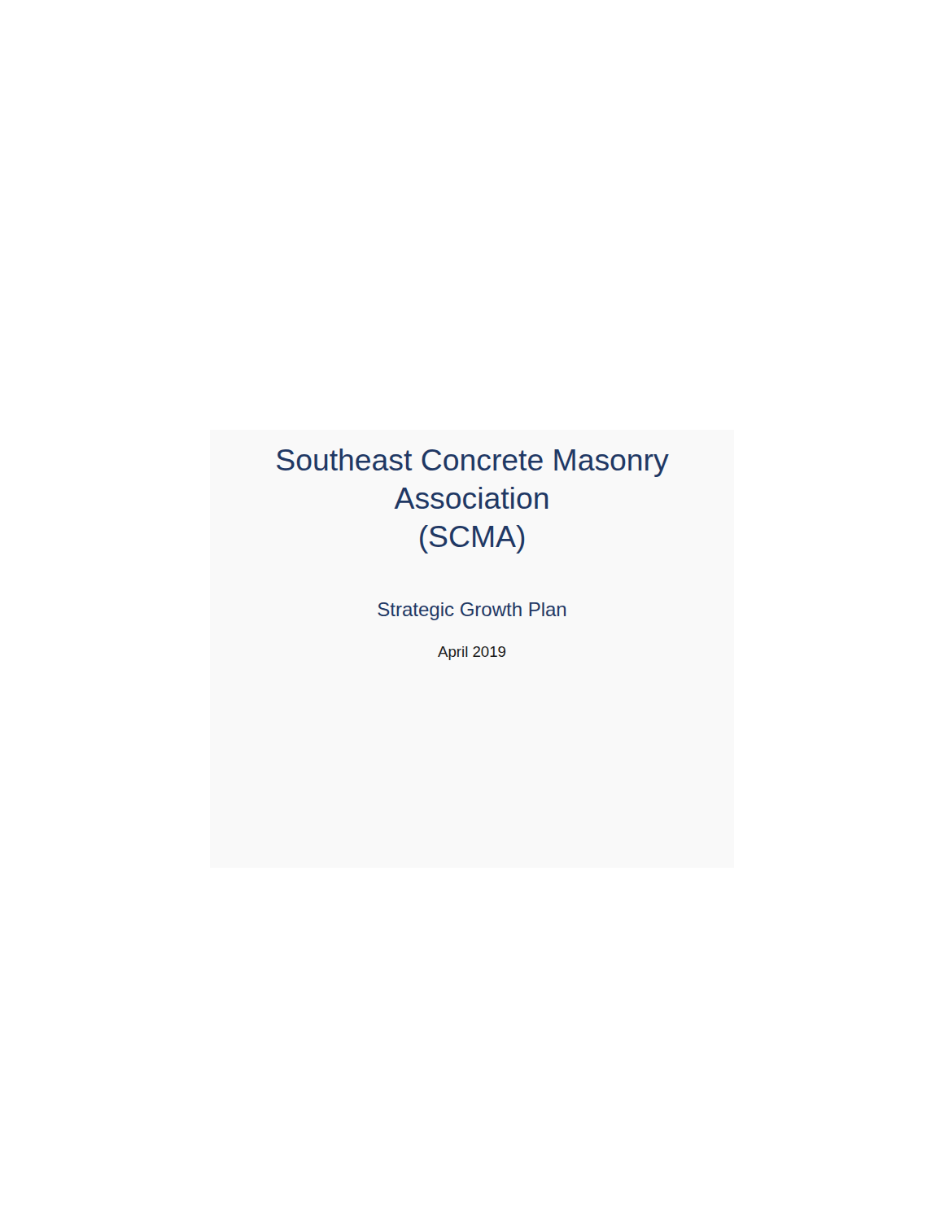SCMA
Southeast
Concrete
Masonry
Association
Southeast Concrete Masonry Association (SCMA)
Strategic Growth Plan
April 2019